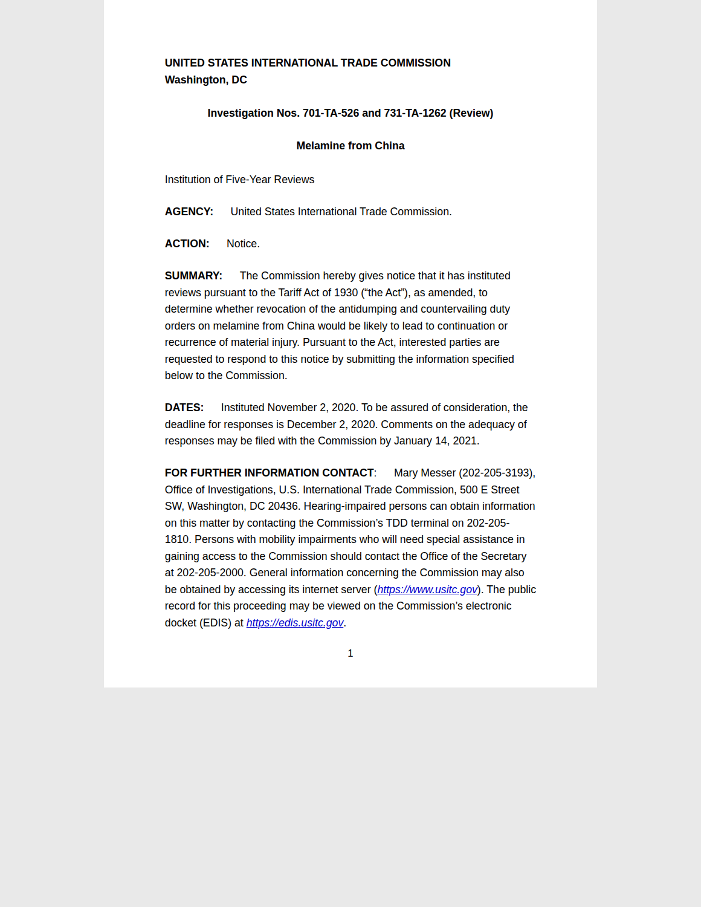UNITED STATES INTERNATIONAL TRADE COMMISSION
Washington, DC
Investigation Nos. 701-TA-526 and 731-TA-1262 (Review)
Melamine from China
Institution of Five-Year Reviews
AGENCY: United States International Trade Commission.
ACTION: Notice.
SUMMARY: The Commission hereby gives notice that it has instituted reviews pursuant to the Tariff Act of 1930 (“the Act”), as amended, to determine whether revocation of the antidumping and countervailing duty orders on melamine from China would be likely to lead to continuation or recurrence of material injury. Pursuant to the Act, interested parties are requested to respond to this notice by submitting the information specified below to the Commission.
DATES: Instituted November 2, 2020. To be assured of consideration, the deadline for responses is December 2, 2020. Comments on the adequacy of responses may be filed with the Commission by January 14, 2021.
FOR FURTHER INFORMATION CONTACT: Mary Messer (202-205-3193), Office of Investigations, U.S. International Trade Commission, 500 E Street SW, Washington, DC 20436. Hearing-impaired persons can obtain information on this matter by contacting the Commission’s TDD terminal on 202-205-1810. Persons with mobility impairments who will need special assistance in gaining access to the Commission should contact the Office of the Secretary at 202-205-2000. General information concerning the Commission may also be obtained by accessing its internet server (https://www.usitc.gov). The public record for this proceeding may be viewed on the Commission’s electronic docket (EDIS) at https://edis.usitc.gov.
1